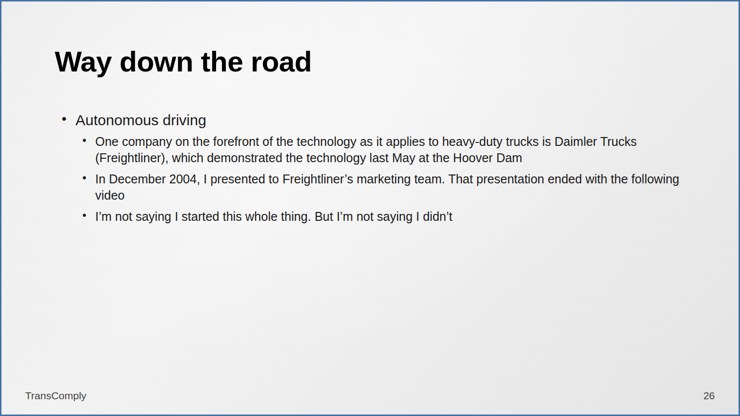Way down the road
Autonomous driving
One company on the forefront of the technology as it applies to heavy-duty trucks is Daimler Trucks (Freightliner), which demonstrated the technology last May at the Hoover Dam
In December 2004, I presented to Freightliner’s marketing team. That presentation ended with the following video
I’m not saying I started this whole thing. But I’m not saying I didn’t
TransComply
26